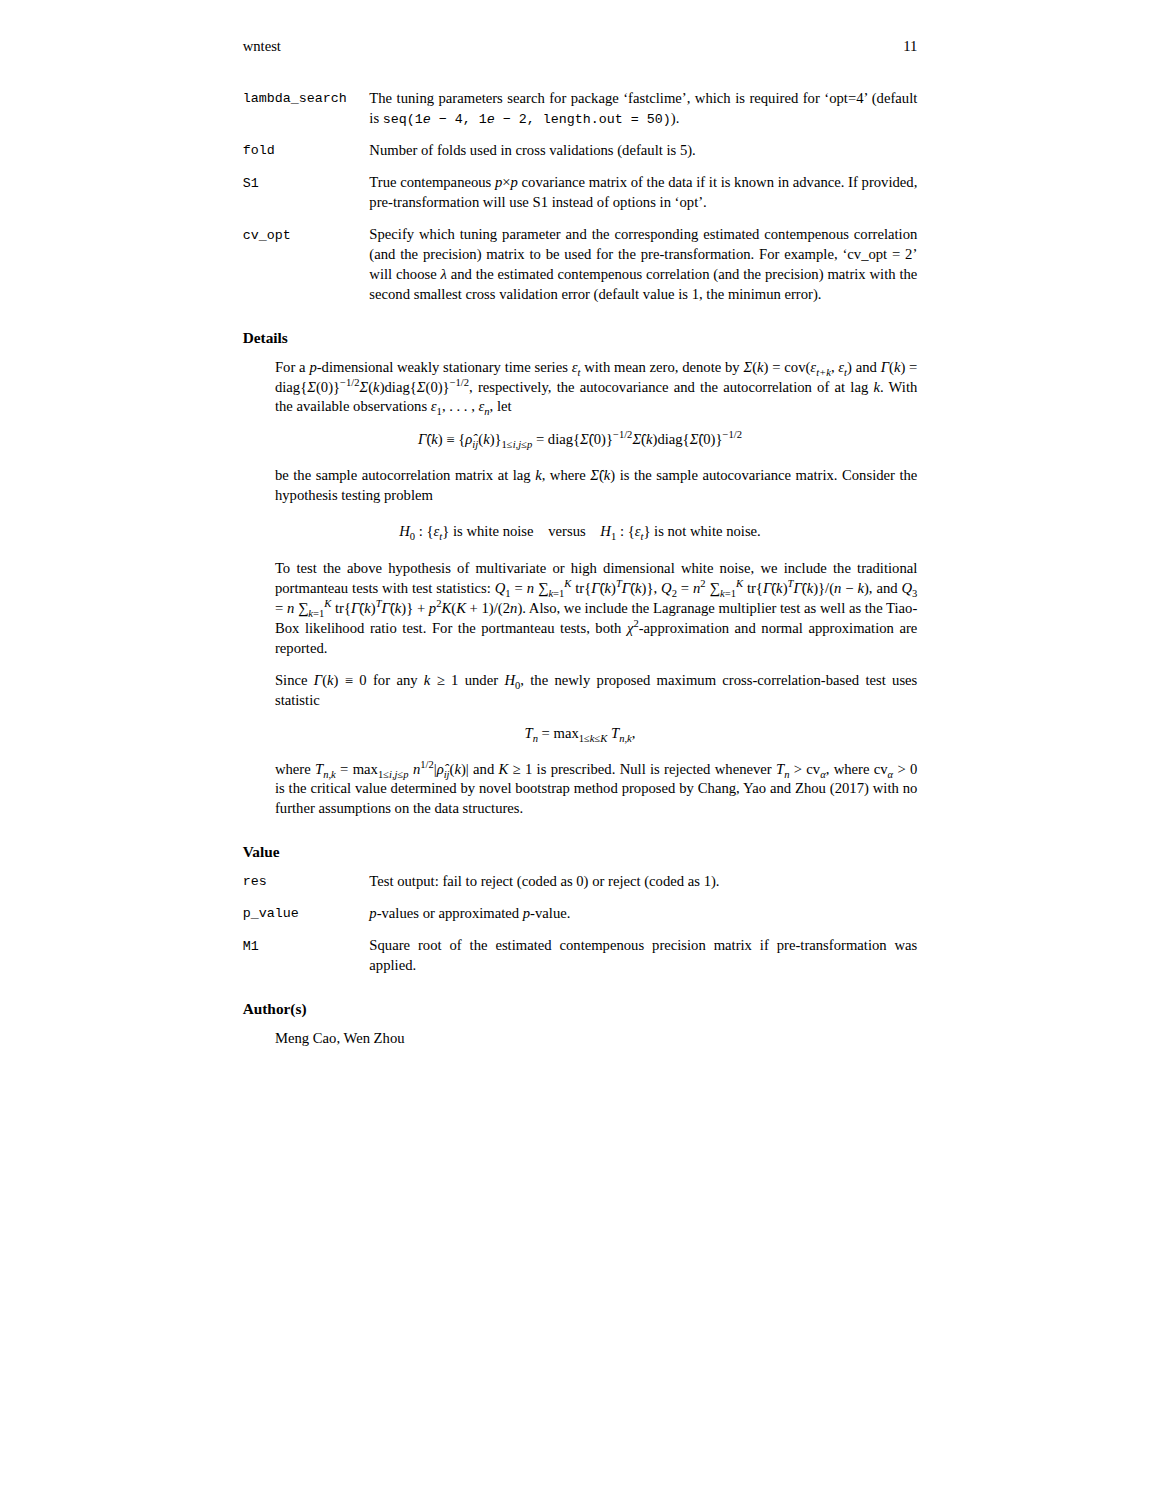wntest 11
lambda_search
The tuning parameters search for package ‘fastclime’, which is required for ‘opt=4’ (default is seq(1e − 4, 1e − 2, length.out = 50)).
fold
Number of folds used in cross validations (default is 5).
S1
True contempaneous p×p covariance matrix of the data if it is known in advance. If provided, pre-transformation will use S1 instead of options in ‘opt’.
cv_opt
Specify which tuning parameter and the corresponding estimated contempenous correlation (and the precision) matrix to be used for the pre-transformation. For example, ‘cv_opt = 2’ will choose λ and the estimated contempenous correlation (and the precision) matrix with the second smallest cross validation error (default value is 1, the minimun error).
Details
For a p-dimensional weakly stationary time series εt with mean zero, denote by Σ(k) = cov(εt+k, εt) and Γ(k) = diag{Σ(0)}−1/2Σ(k)diag{Σ(0)}−1/2, respectively, the autocovariance and the autocorrelation of at lag k. With the available observations ε1, . . . , εn, let
Γ̂(k) ≡ {ρ̂ij(k)}1≤i,j≤p = diag{Σ̂(0)}−1/2Σ̂(k)diag{Σ̂(0)}−1/2
be the sample autocorrelation matrix at lag k, where Σ̂(k) is the sample autocovariance matrix. Consider the hypothesis testing problem
H0 : {εt} is white noise versus H1 : {εt} is not white noise.
To test the above hypothesis of multivariate or high dimensional white noise, we include the traditional portmanteau tests with test statistics: Q1 = n ∑k=1K tr{Γ̂(k)TΓ̂(k)}, Q2 = n2 ∑k=1K tr{Γ̂(k)TΓ̂(k)}/(n − k), and Q3 = n ∑k=1K tr{Γ̂(k)TΓ̂(k)} + p2K(K + 1)/(2n). Also, we include the Lagranage multiplier test as well as the Tiao-Box likelihood ratio test. For the portmanteau tests, both χ2-approximation and normal approximation are reported.
Since Γ(k) ≡ 0 for any k ≥ 1 under H0, the newly proposed maximum cross-correlation-based test uses statistic
Tn = max1≤k≤K Tn,k,
where Tn,k = max1≤i,j≤p n1/2|ρ̂ij(k)| and K ≥ 1 is prescribed. Null is rejected whenever Tn > cvα, where cvα > 0 is the critical value determined by novel bootstrap method proposed by Chang, Yao and Zhou (2017) with no further assumptions on the data structures.
Value
res
Test output: fail to reject (coded as 0) or reject (coded as 1).
p_value
p-values or approximated p-value.
M1
Square root of the estimated contempenous precision matrix if pre-transformation was applied.
Author(s)
Meng Cao, Wen Zhou